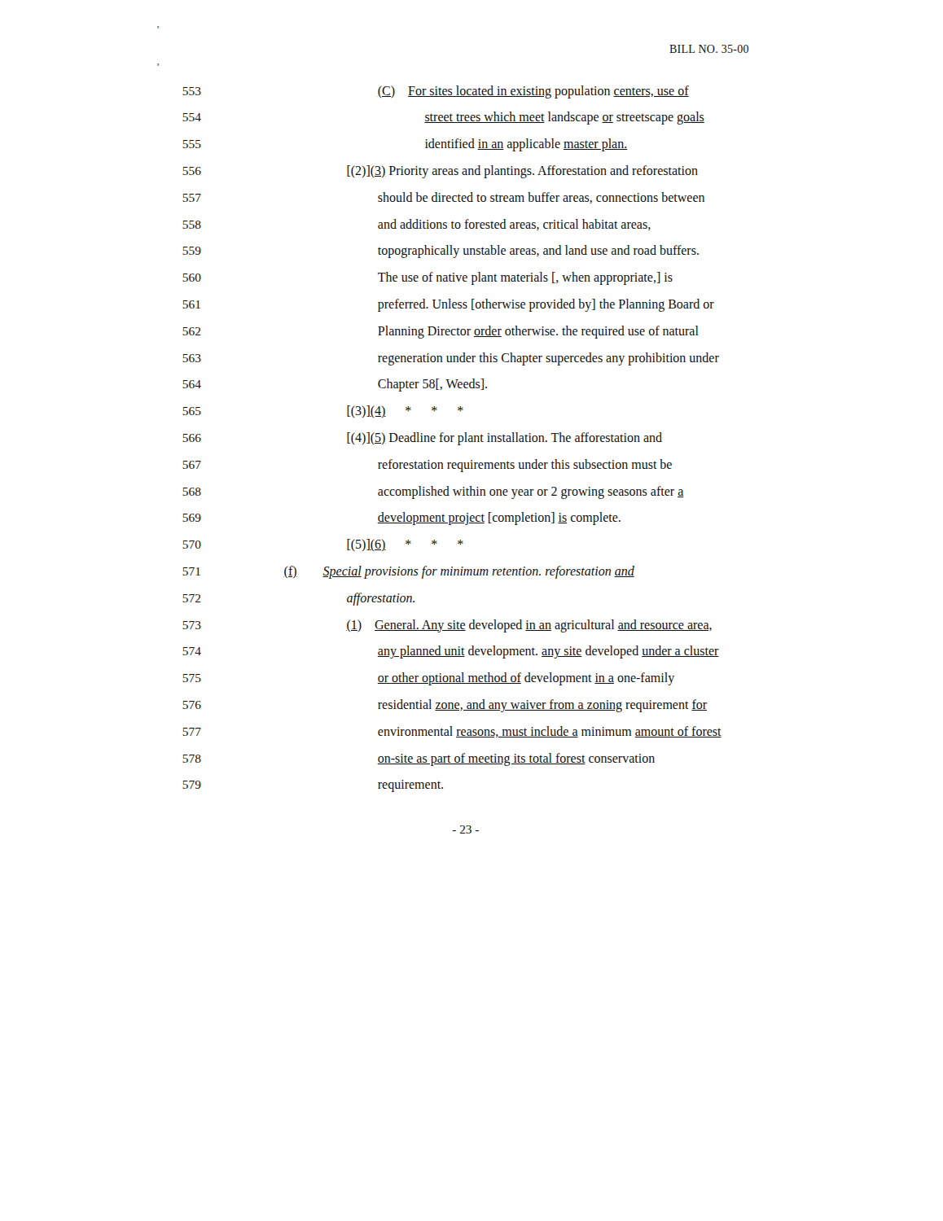ʼ
ʼ
Bill No. 35-00
| 553 | (C) For sites located in existing population centers, use of |
| 554 | street trees which meet landscape or streetscape goals |
| 555 | identified in an applicable master plan. |
| 556 | [(2)] (3) Priority areas and plantings. Afforestation and reforestation |
| 557 | should be directed to stream buffer areas, connections between |
| 558 | and additions to forested areas, critical habitat areas, |
| 559 | topographically unstable areas, and land use and road buffers. |
| 560 | The use of native plant materials [, when appropriate,] is |
| 561 | preferred. Unless [otherwise provided by] the Planning Board or |
| 562 | Planning Director order otherwise. the required use of natural |
| 563 | regeneration under this Chapter supercedes any prohibition under |
| 564 | Chapter 58[, Weeds]. |
| 565 | [(3)] (4) * * * |
| 566 | [(4)] (5) Deadline for plant installation. The afforestation and |
| 567 | reforestation requirements under this subsection must be |
| 568 | accomplished within one year or 2 growing seasons after a |
| 569 | development project [completion] is complete. |
| 570 | [(5)] (6) * * * |
| 571 | (f) Special provisions for minimum retention . reforestation and |
| 572 | afforestation. |
| 573 | (1) General. Any site developed in an agricultural and resource area, |
| 574 | any planned unit development. any site developed under a cluster |
| 575 | or other optional method of development in a one-family |
| 576 | residential zone, and any waiver from a zoning requirement for |
| 577 | environmental reasons, must include a minimum amount of forest |
| 578 | on-site as part of meeting its total forest conservation |
| 579 | requirement. |
- 23 -